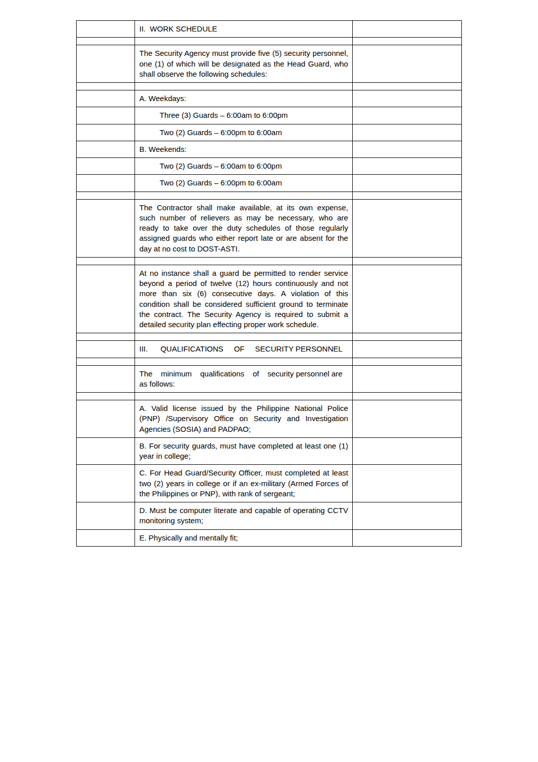| | II. WORK SCHEDULE | |
| | The Security Agency must provide five (5) security personnel, one (1) of which will be designated as the Head Guard, who shall observe the following schedules: | |
| | A. Weekdays: | |
| | Three (3) Guards – 6:00am to 6:00pm | |
| | Two (2) Guards – 6:00pm to 6:00am | |
| | B. Weekends: | |
| | Two (2) Guards – 6:00am to 6:00pm | |
| | Two (2) Guards – 6:00pm to 6:00am | |
| | The Contractor shall make available, at its own expense, such number of relievers as may be necessary, who are ready to take over the duty schedules of those regularly assigned guards who either report late or are absent for the day at no cost to DOST-ASTI. | |
| | At no instance shall a guard be permitted to render service beyond a period of twelve (12) hours continuously and not more than six (6) consecutive days. A violation of this condition shall be considered sufficient ground to terminate the contract. The Security Agency is required to submit a detailed security plan effecting proper work schedule. | |
| | III. QUALIFICATIONS OF SECURITY PERSONNEL | |
| | The minimum qualifications of security personnel are as follows: | |
| | A. Valid license issued by the Philippine National Police (PNP) /Supervisory Office on Security and Investigation Agencies (SOSIA) and PADPAO; | |
| | B. For security guards, must have completed at least one (1) year in college; | |
| | C. For Head Guard/Security Officer, must completed at least two (2) years in college or if an ex-military (Armed Forces of the Philippines or PNP), with rank of sergeant; | |
| | D. Must be computer literate and capable of operating CCTV monitoring system; | |
| | E. Physically and mentally fit; | |